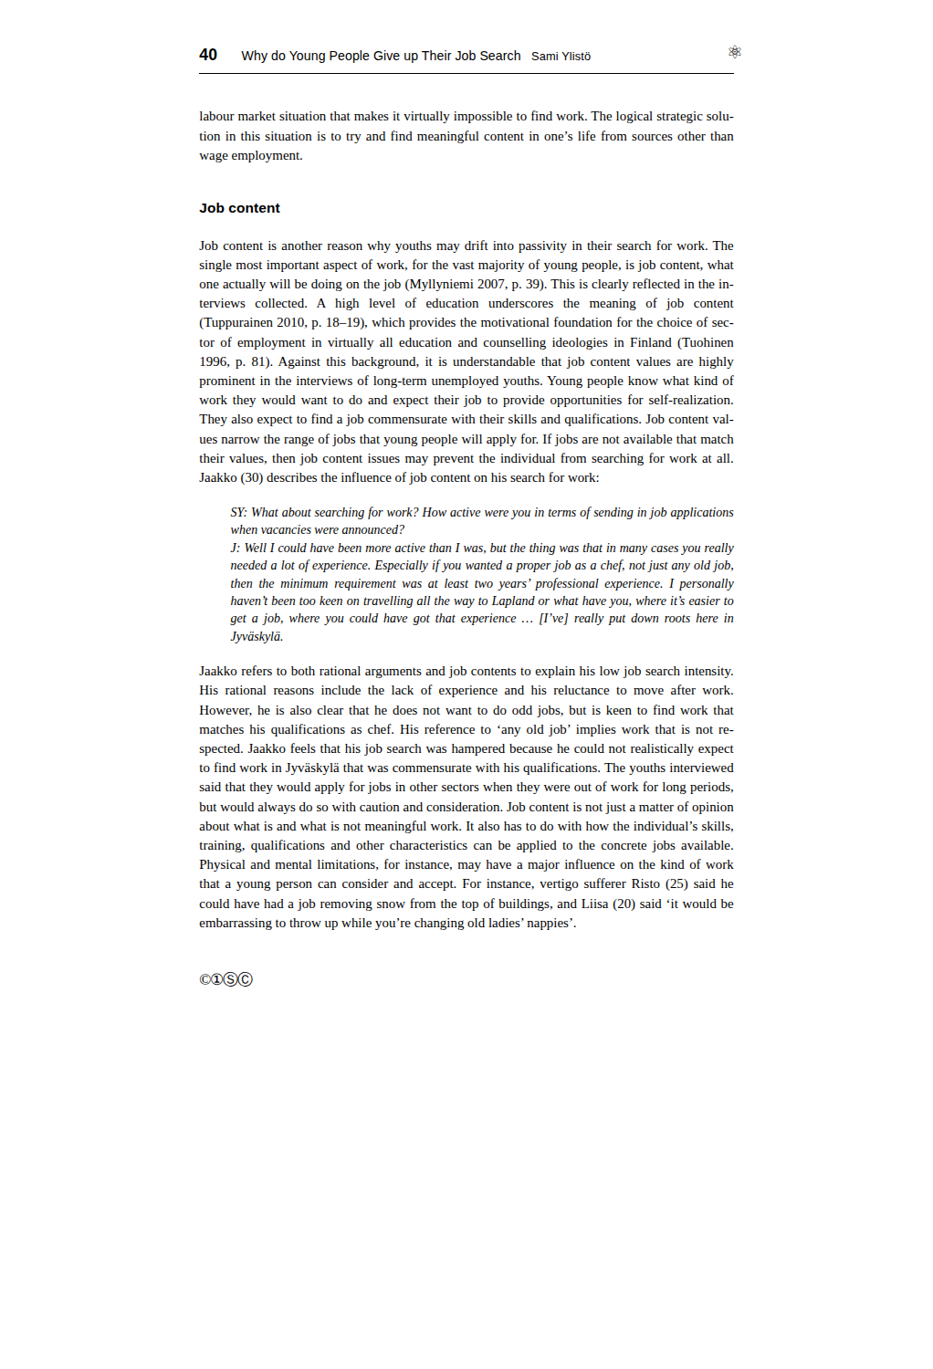⚛
40 Why do Young People Give up Their Job SearchSami Ylistö
labour market situation that makes it virtually impossible to find work. The logical strategic solution in this situation is to try and find meaningful content in one’s life from sources other than wage employment.
Job content
Job content is another reason why youths may drift into passivity in their search for work. The single most important aspect of work, for the vast majority of young people, is job content, what one actually will be doing on the job (Myllyniemi 2007, p. 39). This is clearly reflected in the interviews collected. A high level of education underscores the meaning of job content (Tuppurainen 2010, p. 18–19), which provides the motivational foundation for the choice of sector of employment in virtually all education and counselling ideologies in Finland (Tuohinen 1996, p. 81). Against this background, it is understandable that job content values are highly prominent in the interviews of long-term unemployed youths. Young people know what kind of work they would want to do and expect their job to provide opportunities for self-realization. They also expect to find a job commensurate with their skills and qualifications. Job content values narrow the range of jobs that young people will apply for. If jobs are not available that match their values, then job content issues may prevent the individual from searching for work at all. Jaakko (30) describes the influence of job content on his search for work:
SY: What about searching for work? How active were you in terms of sending in job applications when vacancies were announced?
J: Well I could have been more active than I was, but the thing was that in many cases you really needed a lot of experience. Especially if you wanted a proper job as a chef, not just any old job, then the minimum requirement was at least two years’ professional experience. I personally haven’t been too keen on travelling all the way to Lapland or what have you, where it’s easier to get a job, where you could have got that experience … [I’ve] really put down roots here in Jyväskylä.
Jaakko refers to both rational arguments and job contents to explain his low job search intensity. His rational reasons include the lack of experience and his reluctance to move after work. However, he is also clear that he does not want to do odd jobs, but is keen to find work that matches his qualifications as chef. His reference to ‘any old job’ implies work that is not respected. Jaakko feels that his job search was hampered because he could not realistically expect to find work in Jyväskylä that was commensurate with his qualifications. The youths interviewed said that they would apply for jobs in other sectors when they were out of work for long periods, but would always do so with caution and consideration. Job content is not just a matter of opinion about what is and what is not meaningful work. It also has to do with how the individual’s skills, training, qualifications and other characteristics can be applied to the concrete jobs available. Physical and mental limitations, for instance, may have a major influence on the kind of work that a young person can consider and accept. For instance, vertigo sufferer Risto (25) said he could have had a job removing snow from the top of buildings, and Liisa (20) said ‘it would be embarrassing to throw up while you’re changing old ladies’ nappies’.
©①ⓈⒸ